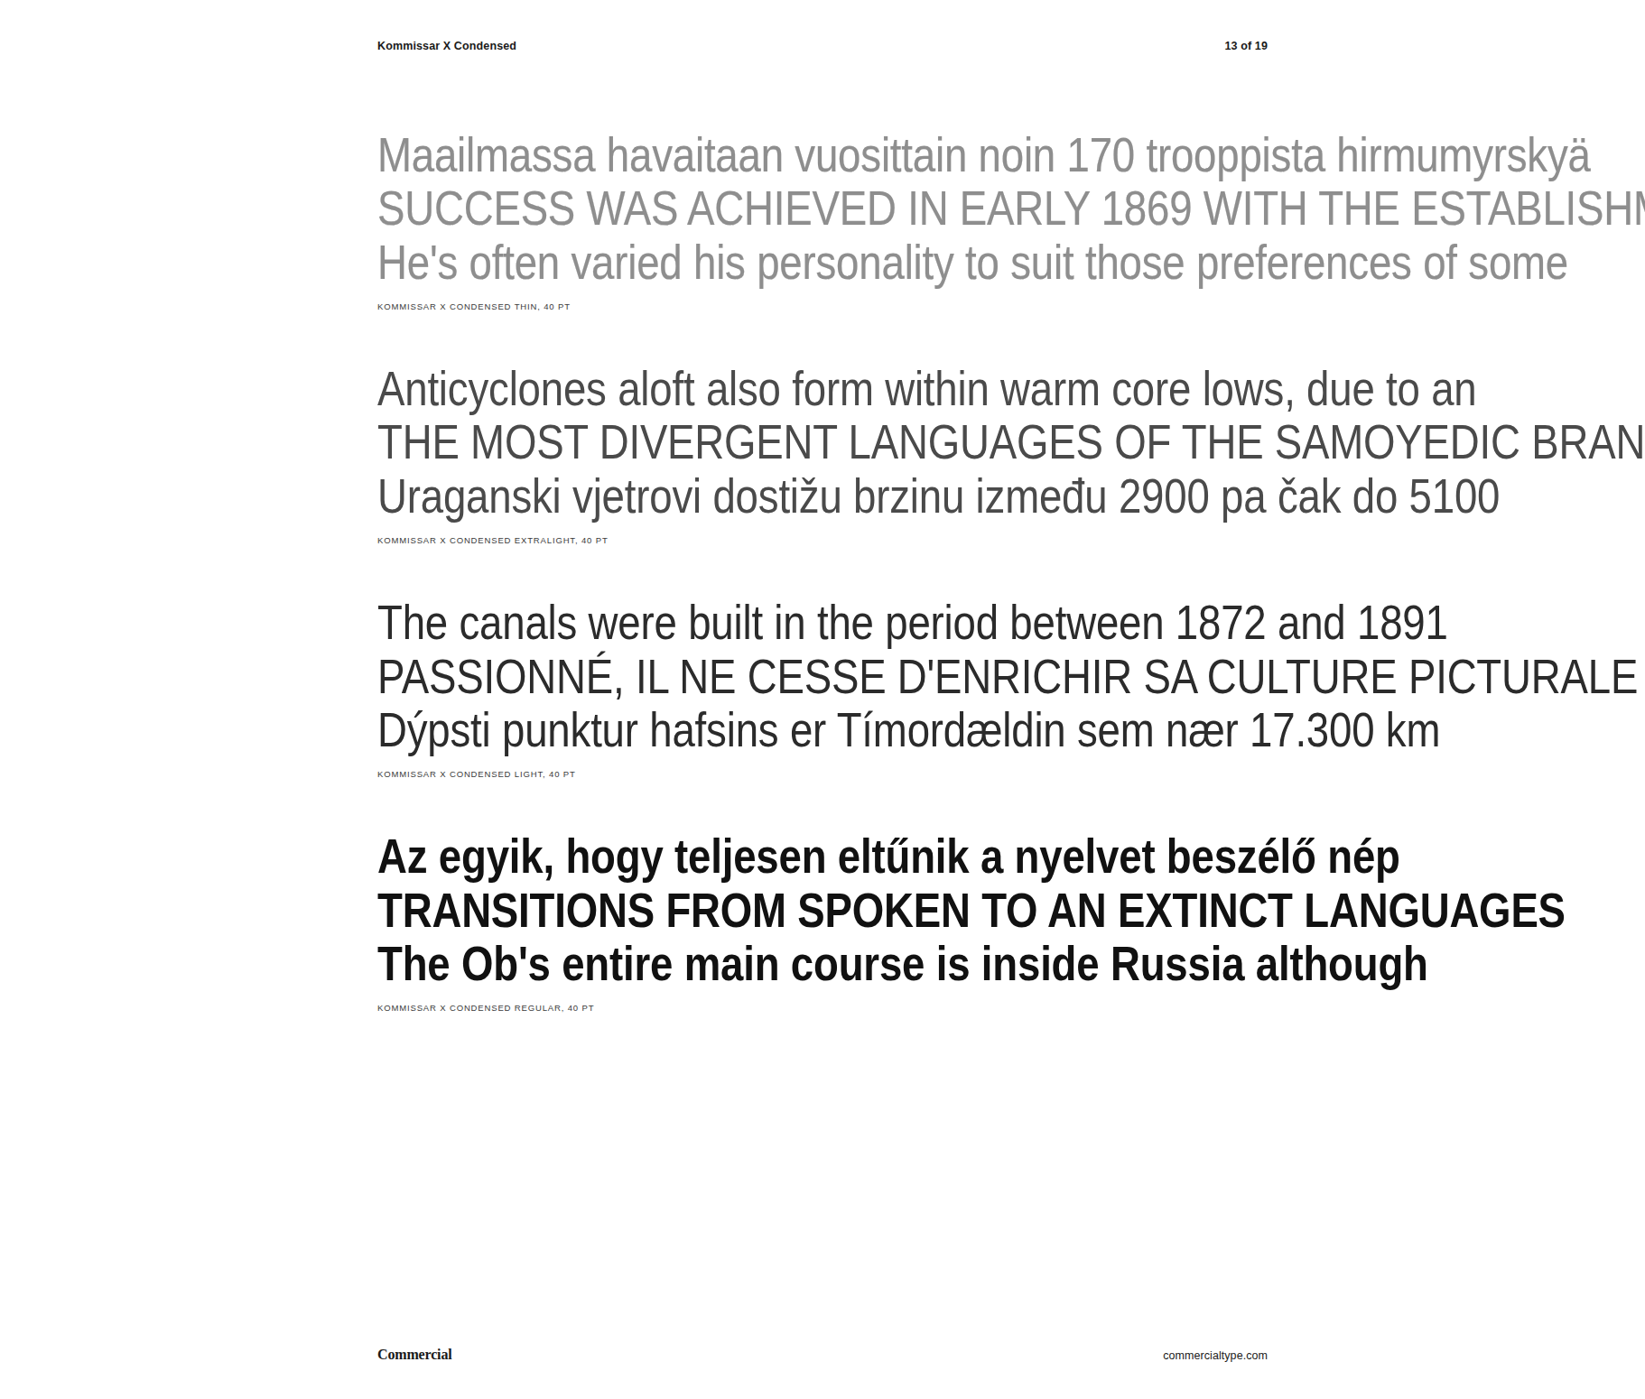Kommissar X Condensed
13 of 19
Maailmassa havaitaan vuosittain noin 170 trooppista hirmumyrskyä SUCCESS WAS ACHIEVED IN EARLY 1869 WITH THE ESTABLISHMENT He's often varied his personality to suit those preferences of some
Kommissar X Condensed Thin, 40 pt
Anticyclones aloft also form within warm core lows, due to an THE MOST DIVERGENT LANGUAGES OF THE SAMOYEDIC BRANCH Uraganski vjetrovi dostižu brzinu između 2900 pa čak do 5100
Kommissar X Condensed Extralight, 40 pt
The canals were built in the period between 1872 and 1891 PASSIONNÉ, IL NE CESSE D'ENRICHIR SA CULTURE PICTURALE Dýpsti punktur hafsins er Tímordældin sem nær 17.300 km
Kommissar X Condensed Light, 40 pt
Az egyik, hogy teljesen eltűnik a nyelvet beszélő nép TRANSITIONS FROM SPOKEN TO AN EXTINCT LANGUAGES The Ob's entire main course is inside Russia although
Kommissar X Condensed Regular, 40 pt
Commercial
commercialtype.com